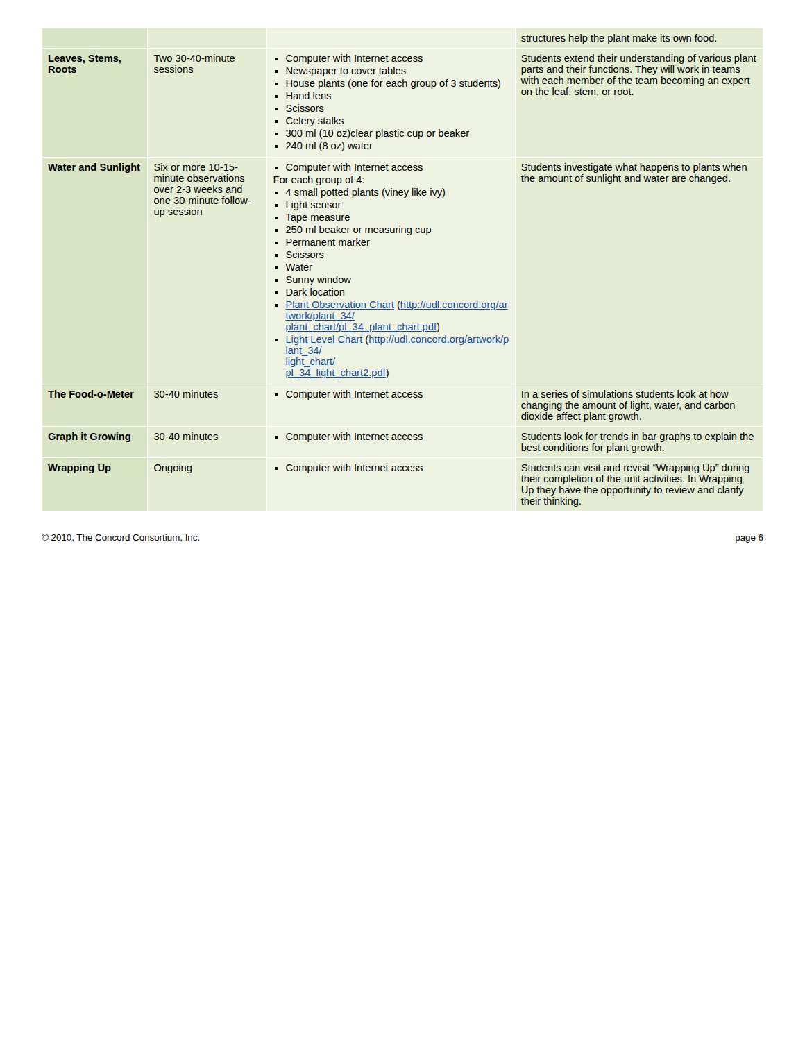| | | | structures help the plant make its own food. |
| Leaves, Stems, Roots | Two 30-40-minute sessions | Computer with Internet access Newspaper to cover tables House plants (one for each group of 3 students) Hand lens Scissors Celery stalks 300 ml (10 oz)clear plastic cup or beaker 240 ml (8 oz) water | Students extend their understanding of various plant parts and their functions. They will work in teams with each member of the team becoming an expert on the leaf, stem, or root. |
| Water and Sunlight | Six or more 10-15-minute observations over 2-3 weeks and one 30-minute follow-up session | Computer with Internet access For each group of 4: 4 small potted plants (viney like ivy) Light sensor Tape measure 250 ml beaker or measuring cup Permanent marker Scissors Water Sunny window Dark location Plant Observation Chart ( http://udl.concord.org/artwork/plant_34/ plant_chart/pl_34_plant_chart.pdf ) Light Level Chart ( http://udl.concord.org/artwork/plant_34/ light_chart/ pl_34_light_chart2.pdf ) | Students investigate what happens to plants when the amount of sunlight and water are changed. |
| The Food-o-Meter | 30-40 minutes | Computer with Internet access | In a series of simulations students look at how changing the amount of light, water, and carbon dioxide affect plant growth. |
| Graph it Growing | 30-40 minutes | Computer with Internet access | Students look for trends in bar graphs to explain the best conditions for plant growth. |
| Wrapping Up | Ongoing | Computer with Internet access | Students can visit and revisit “Wrapping Up” during their completion of the unit activities. In Wrapping Up they have the opportunity to review and clarify their thinking. |
© 2010, The Concord Consortium, Inc. page 6